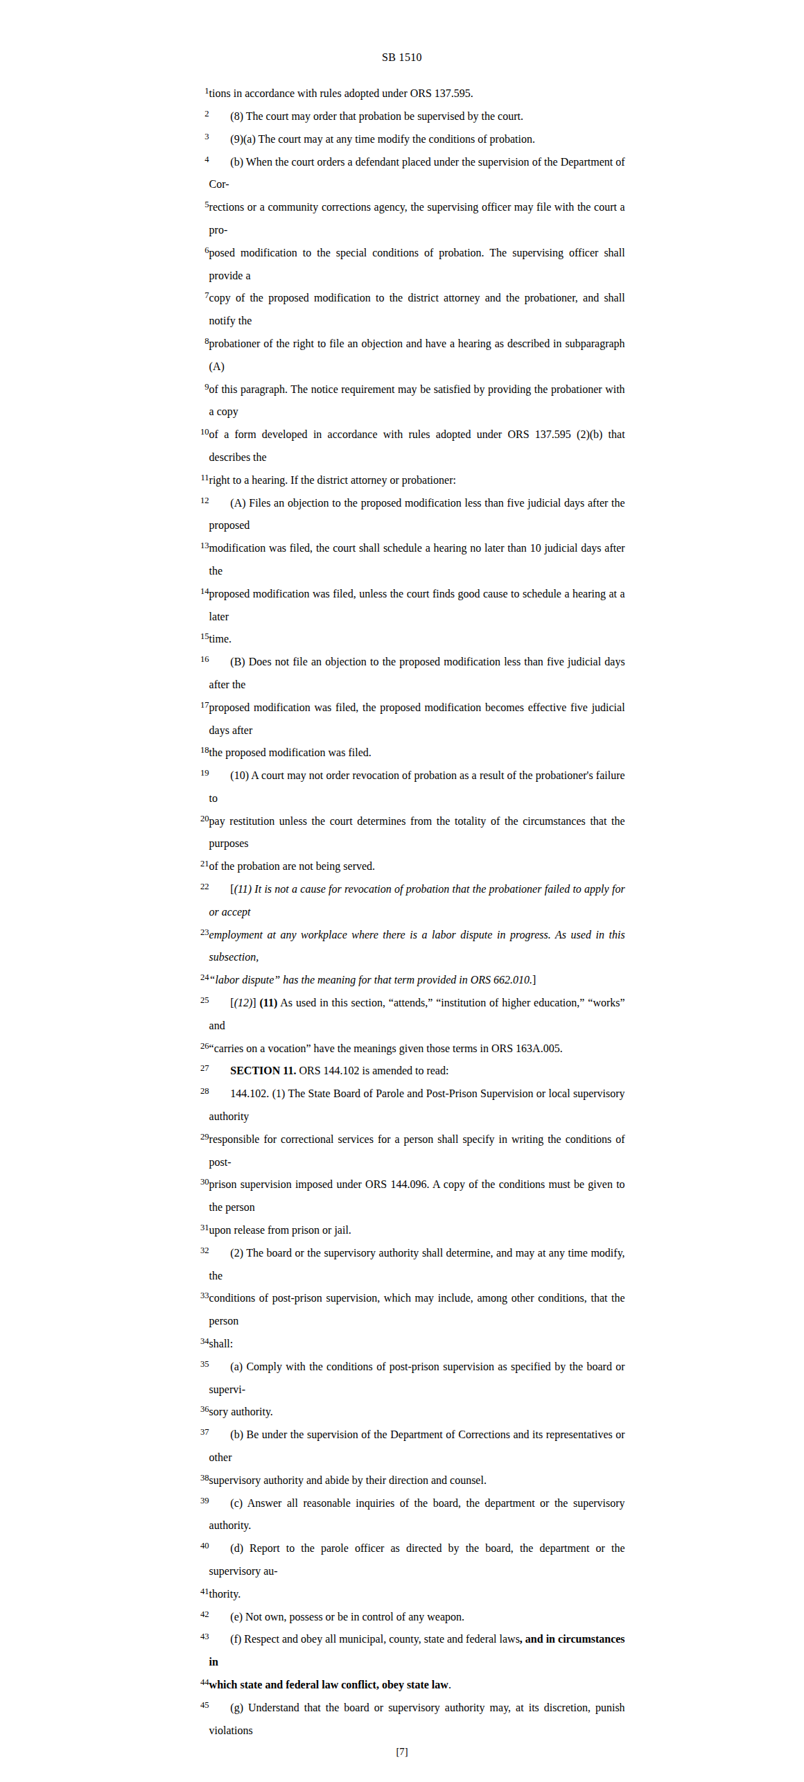SB 1510
| 1 | tions in accordance with rules adopted under ORS 137.595. |
| 2 | (8) The court may order that probation be supervised by the court. |
| 3 | (9)(a) The court may at any time modify the conditions of probation. |
| 4 | (b) When the court orders a defendant placed under the supervision of the Department of Cor- |
| 5 | rections or a community corrections agency, the supervising officer may file with the court a pro- |
| 6 | posed modification to the special conditions of probation. The supervising officer shall provide a |
| 7 | copy of the proposed modification to the district attorney and the probationer, and shall notify the |
| 8 | probationer of the right to file an objection and have a hearing as described in subparagraph (A) |
| 9 | of this paragraph. The notice requirement may be satisfied by providing the probationer with a copy |
| 10 | of a form developed in accordance with rules adopted under ORS 137.595 (2)(b) that describes the |
| 11 | right to a hearing. If the district attorney or probationer: |
| 12 | (A) Files an objection to the proposed modification less than five judicial days after the proposed |
| 13 | modification was filed, the court shall schedule a hearing no later than 10 judicial days after the |
| 14 | proposed modification was filed, unless the court finds good cause to schedule a hearing at a later |
| 15 | time. |
| 16 | (B) Does not file an objection to the proposed modification less than five judicial days after the |
| 17 | proposed modification was filed, the proposed modification becomes effective five judicial days after |
| 18 | the proposed modification was filed. |
| 19 | (10) A court may not order revocation of probation as a result of the probationer's failure to |
| 20 | pay restitution unless the court determines from the totality of the circumstances that the purposes |
| 21 | of the probation are not being served. |
| 22 | [ (11) It is not a cause for revocation of probation that the probationer failed to apply for or accept |
| 23 | employment at any workplace where there is a labor dispute in progress. As used in this subsection, |
| 24 | “labor dispute” has the meaning for that term provided in ORS 662.010. ] |
| 25 | [ (12) ] (11) As used in this section, “attends,” “institution of higher education,” “works” and |
| 26 | “carries on a vocation” have the meanings given those terms in ORS 163A.005. |
| 27 | SECTION 11. ORS 144.102 is amended to read: |
| 28 | 144.102. (1) The State Board of Parole and Post-Prison Supervision or local supervisory authority |
| 29 | responsible for correctional services for a person shall specify in writing the conditions of post- |
| 30 | prison supervision imposed under ORS 144.096. A copy of the conditions must be given to the person |
| 31 | upon release from prison or jail. |
| 32 | (2) The board or the supervisory authority shall determine, and may at any time modify, the |
| 33 | conditions of post-prison supervision, which may include, among other conditions, that the person |
| 34 | shall: |
| 35 | (a) Comply with the conditions of post-prison supervision as specified by the board or supervi- |
| 36 | sory authority. |
| 37 | (b) Be under the supervision of the Department of Corrections and its representatives or other |
| 38 | supervisory authority and abide by their direction and counsel. |
| 39 | (c) Answer all reasonable inquiries of the board, the department or the supervisory authority. |
| 40 | (d) Report to the parole officer as directed by the board, the department or the supervisory au- |
| 41 | thority. |
| 42 | (e) Not own, possess or be in control of any weapon. |
| 43 | (f) Respect and obey all municipal, county, state and federal laws , and in circumstances in |
| 44 | which state and federal law conflict, obey state law . |
| 45 | (g) Understand that the board or supervisory authority may, at its discretion, punish violations |
[7]